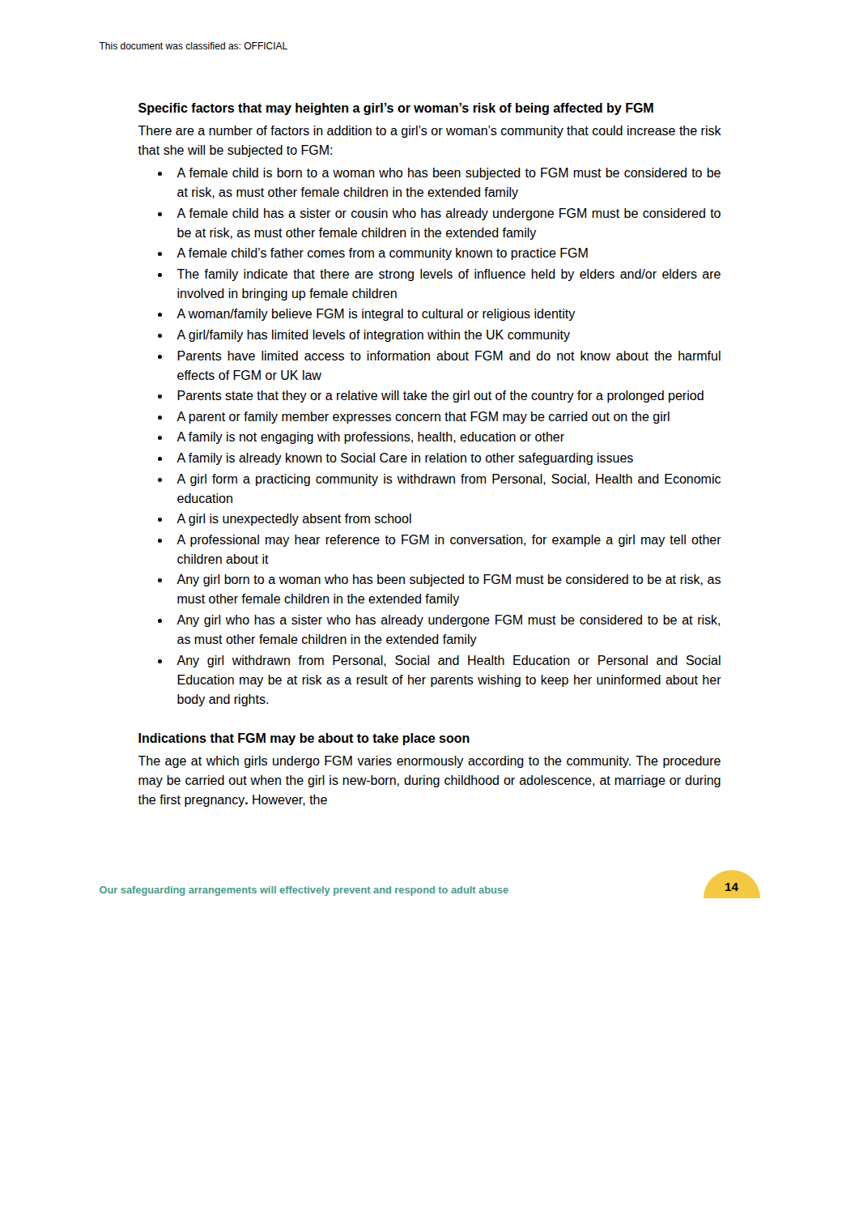This document was classified as: OFFICIAL
Specific factors that may heighten a girl’s or woman’s risk of being affected by FGM
There are a number of factors in addition to a girl’s or woman’s community that could increase the risk that she will be subjected to FGM:
A female child is born to a woman who has been subjected to FGM must be considered to be at risk, as must other female children in the extended family
A female child has a sister or cousin who has already undergone FGM must be considered to be at risk, as must other female children in the extended family
A female child’s father comes from a community known to practice FGM
The family indicate that there are strong levels of influence held by elders and/or elders are involved in bringing up female children
A woman/family believe FGM is integral to cultural or religious identity
A girl/family has limited levels of integration within the UK community
Parents have limited access to information about FGM and do not know about the harmful effects of FGM or UK law
Parents state that they or a relative will take the girl out of the country for a prolonged period
A parent or family member expresses concern that FGM may be carried out on the girl
A family is not engaging with professions, health, education or other
A family is already known to Social Care in relation to other safeguarding issues
A girl form a practicing community is withdrawn from Personal, Social, Health and Economic education
A girl is unexpectedly absent from school
A professional may hear reference to FGM in conversation, for example a girl may tell other children about it
Any girl born to a woman who has been subjected to FGM must be considered to be at risk, as must other female children in the extended family
Any girl who has a sister who has already undergone FGM must be considered to be at risk, as must other female children in the extended family
Any girl withdrawn from Personal, Social and Health Education or Personal and Social Education may be at risk as a result of her parents wishing to keep her uninformed about her body and rights.
Indications that FGM may be about to take place soon
The age at which girls undergo FGM varies enormously according to the community. The procedure may be carried out when the girl is new-born, during childhood or adolescence, at marriage or during the first pregnancy. However, the
Our safeguarding arrangements will effectively prevent and respond to adult abuse
14